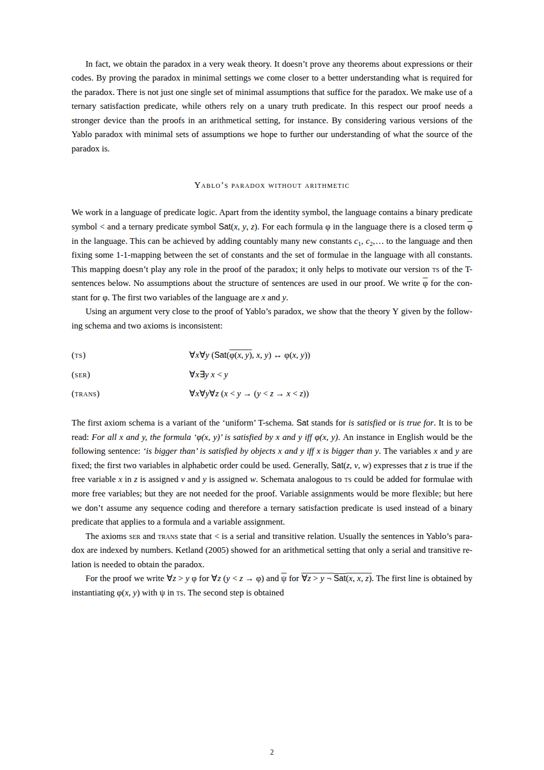In fact, we obtain the paradox in a very weak theory. It doesn’t prove any theorems about expressions or their codes. By proving the paradox in minimal settings we come closer to a better understanding what is required for the paradox. There is not just one single set of minimal assumptions that suffice for the paradox. We make use of a ternary satisfaction predicate, while others rely on a unary truth predicate. In this respect our proof needs a stronger device than the proofs in an arithmetical setting, for instance. By considering various versions of the Yablo paradox with minimal sets of assumptions we hope to further our understanding of what the source of the paradox is.
Yablo’s paradox without arithmetic
We work in a language of predicate logic. Apart from the identity symbol, the language contains a binary predicate symbol < and a ternary predicate symbol Sat(x, y, z). For each formula φ in the language there is a closed term φ in the language. This can be achieved by adding countably many new constants c1, c2, . . . to the language and then fixing some 1-1-mapping between the set of constants and the set of formulae in the language with all constants. This mapping doesn’t play any role in the proof of the paradox; it only helps to motivate our version ts of the T-sentences below. No assumptions about the structure of sentences are used in our proof. We write φ for the constant for φ. The first two variables of the language are x and y.
Using an argument very close to the proof of Yablo’s paradox, we show that the theory Y given by the following schema and two axioms is inconsistent:
| (ts) | ∀ x ∀ y ( Sat ( φ( x , y ) , x , y ) ↔ φ( x , y )) |
| (ser) | ∀ x ∃ y x < y |
| (trans) | ∀ x ∀ y ∀ z ( x < y → ( y < z → x < z )) |
The first axiom schema is a variant of the ‘uniform’ T-schema. Sat stands for is satisfied or is true for. It is to be read: For all x and y, the formula ‘φ(x, y)’ is satisfied by x and y iff φ(x, y). An instance in English would be the following sentence: ‘is bigger than’ is satisfied by objects x and y iff x is bigger than y. The variables x and y are fixed; the first two variables in alphabetic order could be used. Generally, Sat(z, v, w) expresses that z is true if the free variable x in z is assigned v and y is assigned w. Schemata analogous to ts could be added for formulae with more free variables; but they are not needed for the proof. Variable assignments would be more flexible; but here we don’t assume any sequence coding and therefore a ternary satisfaction predicate is used instead of a binary predicate that applies to a formula and a variable assignment.
The axioms ser and trans state that < is a serial and transitive relation. Usually the sentences in Yablo’s paradox are indexed by numbers. Ketland (2005) showed for an arithmetical setting that only a serial and transitive relation is needed to obtain the paradox.
For the proof we write ∀z > y φ for ∀z (y < z → φ) and ψ for ∀z > y ¬ Sat(x, x, z). The first line is obtained by instantiating φ(x, y) with ψ in ts. The second step is obtained
2